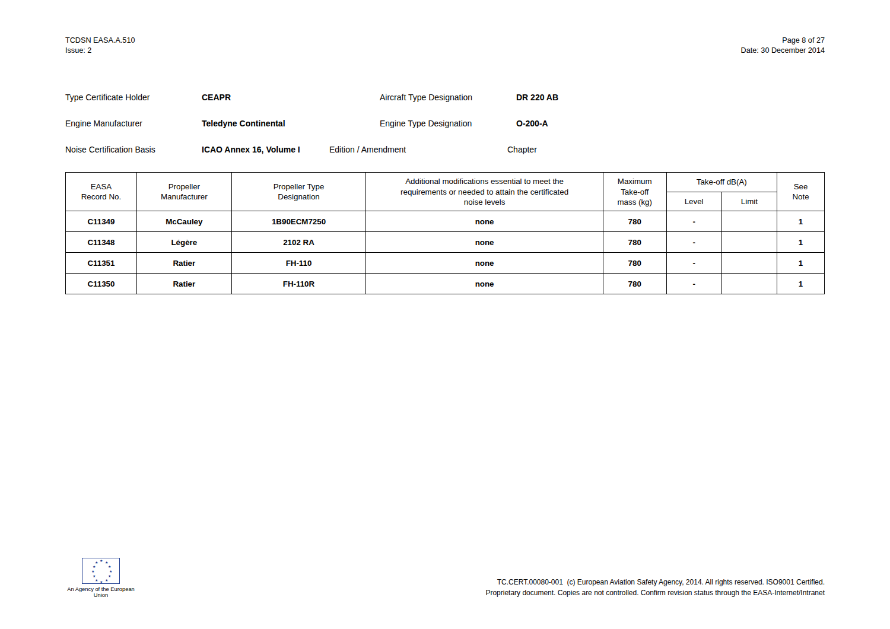TCDSN EASA.A.510
Issue: 2
Page 8 of 27
Date: 30 December 2014
Type Certificate Holder
CEAPR
Aircraft Type Designation
DR 220 AB
Engine Manufacturer
Teledyne Continental
Engine Type Designation
O-200-A
Noise Certification Basis
ICAO Annex 16, Volume I
Edition / Amendment
Chapter
| EASA Record No. | Propeller Manufacturer | Propeller Type Designation | Additional modifications essential to meet the requirements or needed to attain the certificated noise levels | Maximum Take-off mass (kg) | Take-off dB(A) | See Note |
| --- | --- | --- | --- | --- | --- | --- |
| Level | Limit |
| C11349 | McCauley | 1B90ECM7250 | none | 780 | - | | 1 |
| C11348 | Légère | 2102 RA | none | 780 | - | | 1 |
| C11351 | Ratier | FH-110 | none | 780 | - | | 1 |
| C11350 | Ratier | FH-110R | none | 780 | - | | 1 |
★ ★ ★ ★ ★ ★ ★ ★ ★ ★ ★ ★
An Agency of the European Union
TC.CERT.00080-001 (c) European Aviation Safety Agency, 2014. All rights reserved. ISO9001 Certified.
Proprietary document. Copies are not controlled. Confirm revision status through the EASA-Internet/Intranet